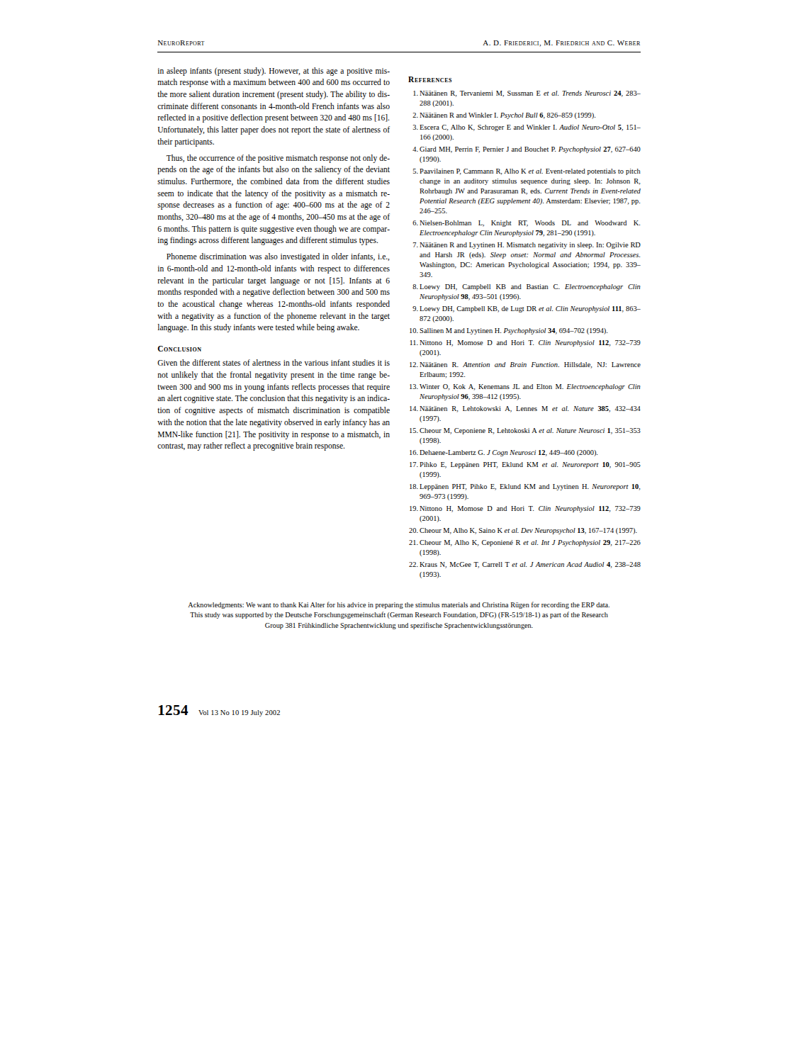NeuroReport A. D. Friederici, M. Friedrich and C. Weber
in asleep infants (present study). However, at this age a positive mismatch response with a maximum between 400 and 600 ms occurred to the more salient duration increment (present study). The ability to discriminate different consonants in 4-month-old French infants was also reflected in a positive deflection present between 320 and 480 ms [16]. Unfortunately, this latter paper does not report the state of alertness of their participants.
Thus, the occurrence of the positive mismatch response not only depends on the age of the infants but also on the saliency of the deviant stimulus. Furthermore, the combined data from the different studies seem to indicate that the latency of the positivity as a mismatch response decreases as a function of age: 400–600 ms at the age of 2 months, 320–480 ms at the age of 4 months, 200–450 ms at the age of 6 months. This pattern is quite suggestive even though we are comparing findings across different languages and different stimulus types.
Phoneme discrimination was also investigated in older infants, i.e., in 6-month-old and 12-month-old infants with respect to differences relevant in the particular target language or not [15]. Infants at 6 months responded with a negative deflection between 300 and 500 ms to the acoustical change whereas 12-months-old infants responded with a negativity as a function of the phoneme relevant in the target language. In this study infants were tested while being awake.
Conclusion
Given the different states of alertness in the various infant studies it is not unlikely that the frontal negativity present in the time range between 300 and 900 ms in young infants reflects processes that require an alert cognitive state. The conclusion that this negativity is an indication of cognitive aspects of mismatch discrimination is compatible with the notion that the late negativity observed in early infancy has an MMN-like function [21]. The positivity in response to a mismatch, in contrast, may rather reflect a precognitive brain response.
References
Näätänen R, Tervaniemi M, Sussman E et al. Trends Neurosci 24, 283–288 (2001).
Näätänen R and Winkler I. Psychol Bull 6, 826–859 (1999).
Escera C, Alho K, Schroger E and Winkler I. Audiol Neuro-Otol 5, 151–166 (2000).
Giard MH, Perrin F, Pernier J and Bouchet P. Psychophysiol 27, 627–640 (1990).
Paavilainen P, Cammann R, Alho K et al. Event-related potentials to pitch change in an auditory stimulus sequence during sleep. In: Johnson R, Rohrbaugh JW and Parasuraman R, eds. Current Trends in Event-related Potential Research (EEG supplement 40). Amsterdam: Elsevier; 1987, pp. 246–255.
Nielsen-Bohlman L, Knight RT, Woods DL and Woodward K. Electroencephalogr Clin Neurophysiol 79, 281–290 (1991).
Näätänen R and Lyytinen H. Mismatch negativity in sleep. In: Ogilvie RD and Harsh JR (eds). Sleep onset: Normal and Abnormal Processes. Washington, DC: American Psychological Association; 1994, pp. 339–349.
Loewy DH, Campbell KB and Bastian C. Electroencephalogr Clin Neurophysiol 98, 493–501 (1996).
Loewy DH, Campbell KB, de Lugt DR et al. Clin Neurophysiol 111, 863–872 (2000).
Sallinen M and Lyytinen H. Psychophysiol 34, 694–702 (1994).
Nittono H, Momose D and Hori T. Clin Neurophysiol 112, 732–739 (2001).
Näätänen R. Attention and Brain Function. Hillsdale, NJ: Lawrence Erlbaum; 1992.
Winter O, Kok A, Kenemans JL and Elton M. Electroencephalogr Clin Neurophysiol 96, 398–412 (1995).
Näätänen R, Lehtokowski A, Lennes M et al. Nature 385, 432–434 (1997).
Cheour M, Ceponiene R, Lehtokoski A et al. Nature Neurosci 1, 351–353 (1998).
Dehaene-Lambertz G. J Cogn Neurosci 12, 449–460 (2000).
Pihko E, Leppänen PHT, Eklund KM et al. Neuroreport 10, 901–905 (1999).
Leppänen PHT, Pihko E, Eklund KM and Lyytinen H. Neuroreport 10, 969–973 (1999).
Nittono H, Momose D and Hori T. Clin Neurophysiol 112, 732–739 (2001).
Cheour M, Alho K, Saino K et al. Dev Neuropsychol 13, 167–174 (1997).
Cheour M, Alho K, Ceponiené R et al. Int J Psychophysiol 29, 217–226 (1998).
Kraus N, McGee T, Carrell T et al. J American Acad Audiol 4, 238–248 (1993).
Acknowledgments: We want to thank Kai Alter for his advice in preparing the stimulus materials and Christina Rügen for recording the ERP data. This study was supported by the Deutsche Forschungsgemeinschaft (German Research Foundation, DFG) (FR-519/18-1) as part of the Research Group 381 Frühkindliche Sprachentwicklung und spezifische Sprachentwicklungsstörungen.
1254 Vol 13 No 10 19 July 2002